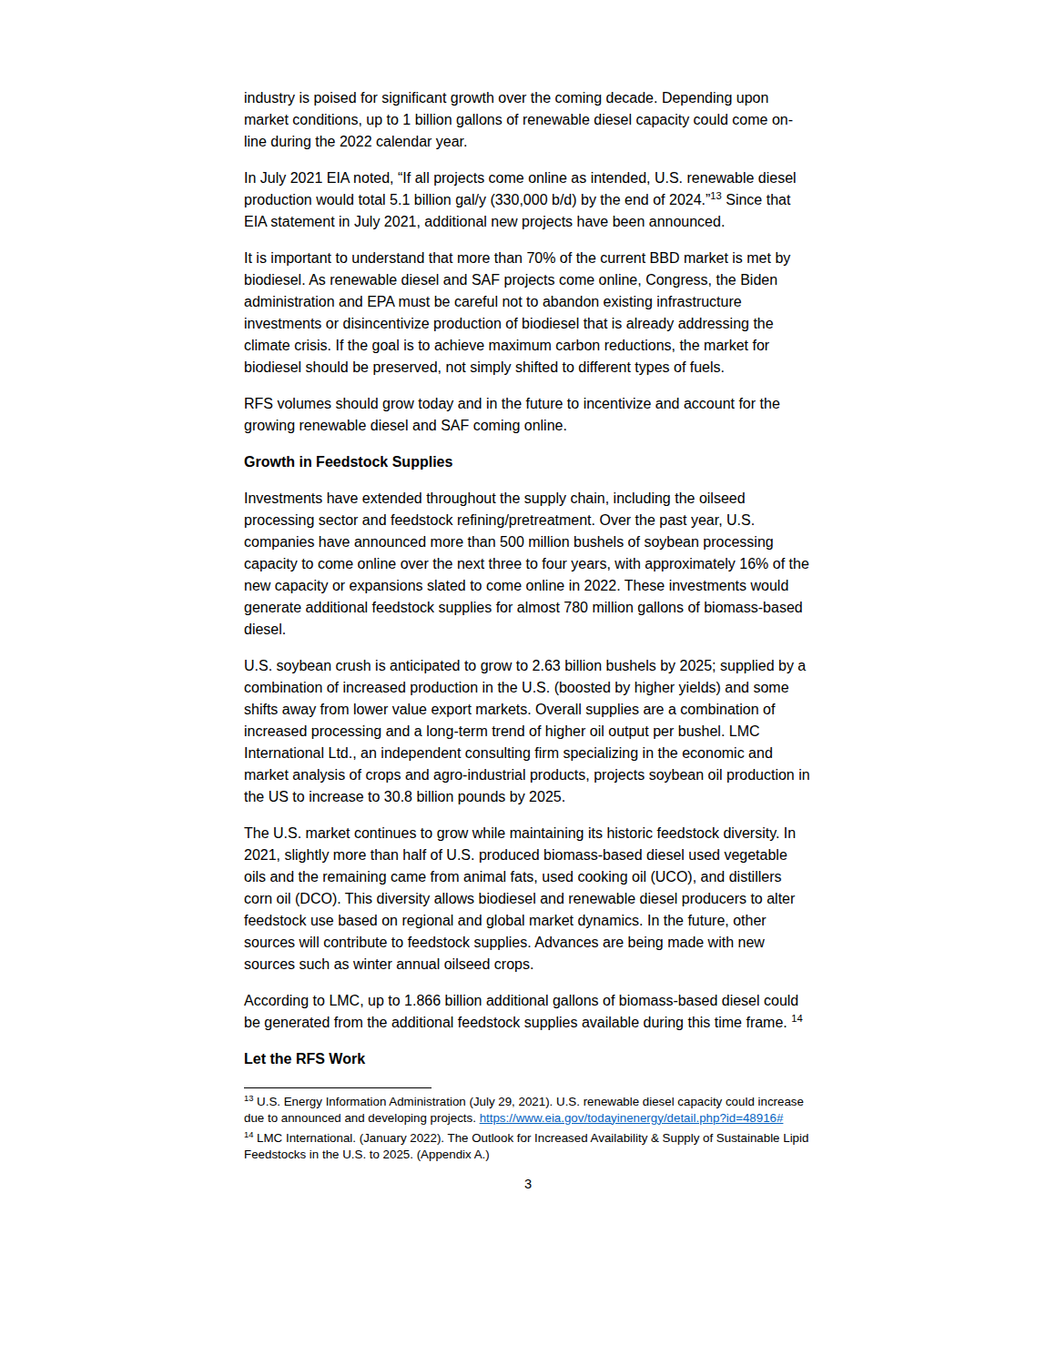industry is poised for significant growth over the coming decade. Depending upon market conditions, up to 1 billion gallons of renewable diesel capacity could come on-line during the 2022 calendar year.
In July 2021 EIA noted, “If all projects come online as intended, U.S. renewable diesel production would total 5.1 billion gal/y (330,000 b/d) by the end of 2024.”13 Since that EIA statement in July 2021, additional new projects have been announced.
It is important to understand that more than 70% of the current BBD market is met by biodiesel. As renewable diesel and SAF projects come online, Congress, the Biden administration and EPA must be careful not to abandon existing infrastructure investments or disincentivize production of biodiesel that is already addressing the climate crisis. If the goal is to achieve maximum carbon reductions, the market for biodiesel should be preserved, not simply shifted to different types of fuels.
RFS volumes should grow today and in the future to incentivize and account for the growing renewable diesel and SAF coming online.
Growth in Feedstock Supplies
Investments have extended throughout the supply chain, including the oilseed processing sector and feedstock refining/pretreatment. Over the past year, U.S. companies have announced more than 500 million bushels of soybean processing capacity to come online over the next three to four years, with approximately 16% of the new capacity or expansions slated to come online in 2022. These investments would generate additional feedstock supplies for almost 780 million gallons of biomass-based diesel.
U.S. soybean crush is anticipated to grow to 2.63 billion bushels by 2025; supplied by a combination of increased production in the U.S. (boosted by higher yields) and some shifts away from lower value export markets. Overall supplies are a combination of increased processing and a long-term trend of higher oil output per bushel. LMC International Ltd., an independent consulting firm specializing in the economic and market analysis of crops and agro-industrial products, projects soybean oil production in the US to increase to 30.8 billion pounds by 2025.
The U.S. market continues to grow while maintaining its historic feedstock diversity. In 2021, slightly more than half of U.S. produced biomass-based diesel used vegetable oils and the remaining came from animal fats, used cooking oil (UCO), and distillers corn oil (DCO). This diversity allows biodiesel and renewable diesel producers to alter feedstock use based on regional and global market dynamics. In the future, other sources will contribute to feedstock supplies. Advances are being made with new sources such as winter annual oilseed crops.
According to LMC, up to 1.866 billion additional gallons of biomass-based diesel could be generated from the additional feedstock supplies available during this time frame. 14
Let the RFS Work
13 U.S. Energy Information Administration (July 29, 2021). U.S. renewable diesel capacity could increase due to announced and developing projects. https://www.eia.gov/todayinenergy/detail.php?id=48916#
14 LMC International. (January 2022). The Outlook for Increased Availability & Supply of Sustainable Lipid Feedstocks in the U.S. to 2025. (Appendix A.)
3